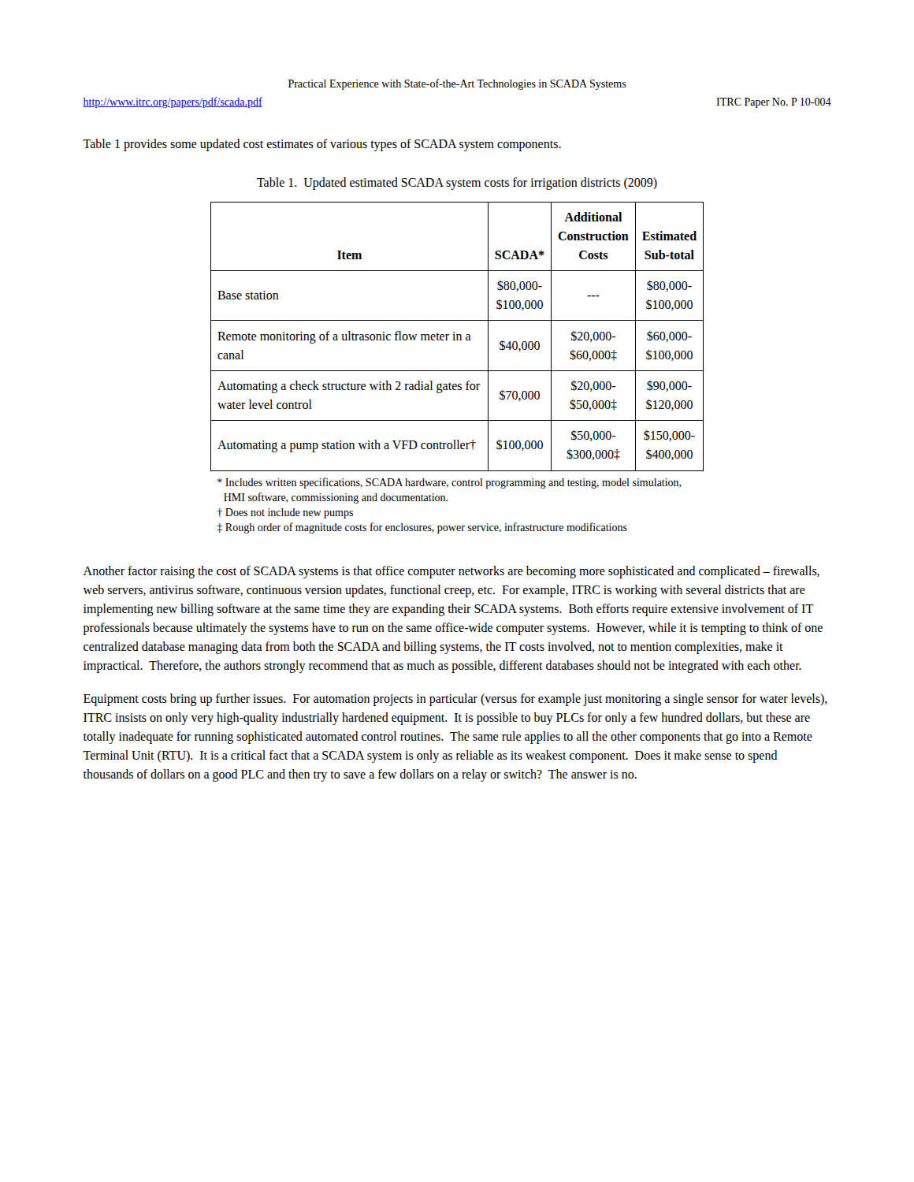Practical Experience with State-of-the-Art Technologies in SCADA Systems
http://www.itrc.org/papers/pdf/scada.pdf ITRC Paper No. P 10-004
Table 1 provides some updated cost estimates of various types of SCADA system components.
Table 1. Updated estimated SCADA system costs for irrigation districts (2009)
| Item | SCADA* | Additional Construction Costs | Estimated Sub-total |
| --- | --- | --- | --- |
| Base station | $80,000- $100,000 | --- | $80,000- $100,000 |
| Remote monitoring of a ultrasonic flow meter in a canal | $40,000 | $20,000- $60,000‡ | $60,000- $100,000 |
| Automating a check structure with 2 radial gates for water level control | $70,000 | $20,000- $50,000‡ | $90,000- $120,000 |
| Automating a pump station with a VFD controller† | $100,000 | $50,000- $300,000‡ | $150,000- $400,000 |
* Includes written specifications, SCADA hardware, control programming and testing, model simulation, HMI software, commissioning and documentation.
† Does not include new pumps
‡ Rough order of magnitude costs for enclosures, power service, infrastructure modifications
Another factor raising the cost of SCADA systems is that office computer networks are becoming more sophisticated and complicated – firewalls, web servers, antivirus software, continuous version updates, functional creep, etc. For example, ITRC is working with several districts that are implementing new billing software at the same time they are expanding their SCADA systems. Both efforts require extensive involvement of IT professionals because ultimately the systems have to run on the same office-wide computer systems. However, while it is tempting to think of one centralized database managing data from both the SCADA and billing systems, the IT costs involved, not to mention complexities, make it impractical. Therefore, the authors strongly recommend that as much as possible, different databases should not be integrated with each other.
Equipment costs bring up further issues. For automation projects in particular (versus for example just monitoring a single sensor for water levels), ITRC insists on only very high-quality industrially hardened equipment. It is possible to buy PLCs for only a few hundred dollars, but these are totally inadequate for running sophisticated automated control routines. The same rule applies to all the other components that go into a Remote Terminal Unit (RTU). It is a critical fact that a SCADA system is only as reliable as its weakest component. Does it make sense to spend thousands of dollars on a good PLC and then try to save a few dollars on a relay or switch? The answer is no.